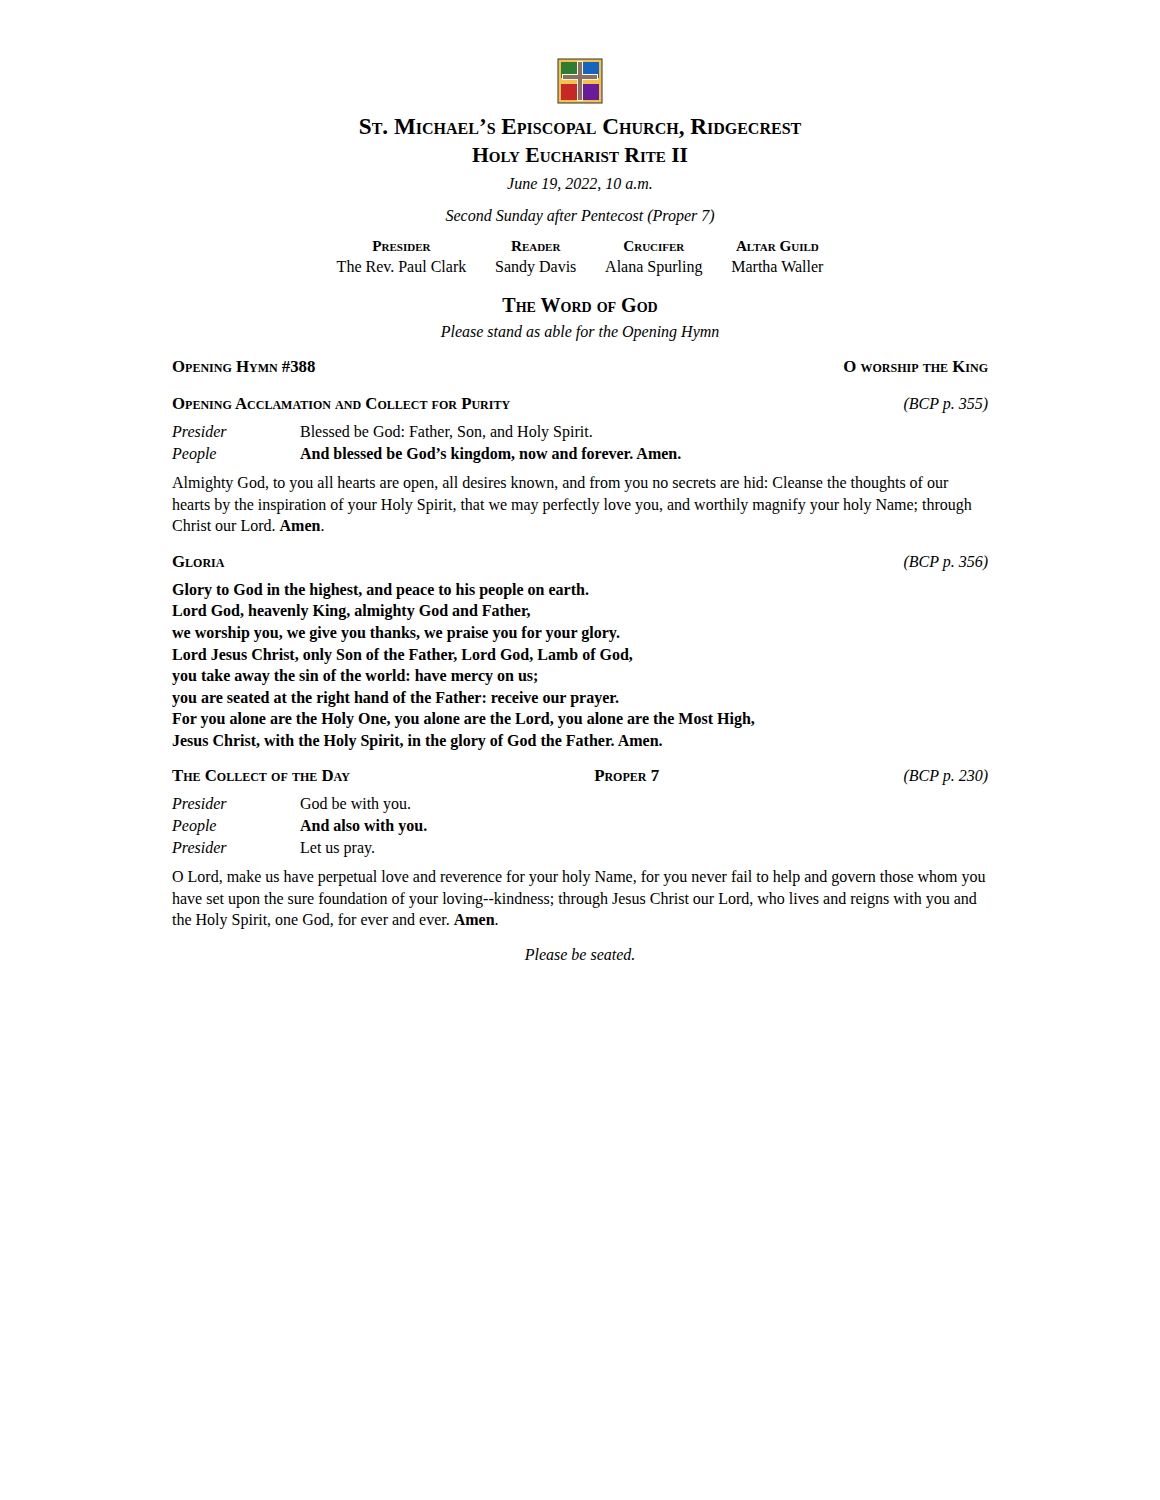St. Michael’s Episcopal Church, Ridgecrest
Holy Eucharist Rite II
June 19, 2022, 10 a.m.
Second Sunday after Pentecost (Proper 7)
| Presider | Reader | Crucifer | Altar Guild |
| --- | --- | --- | --- |
| The Rev. Paul Clark | Sandy Davis | Alana Spurling | Martha Waller |
The Word of God
Please stand as able for the Opening Hymn
Opening Hymn #388 O worship the King
Opening Acclamation and Collect for Purity (BCP p. 355)
Presider Blessed be God: Father, Son, and Holy Spirit. People And blessed be God’s kingdom, now and forever. Amen.
Almighty God, to you all hearts are open, all desires known, and from you no secrets are hid: Cleanse the thoughts of our hearts by the inspiration of your Holy Spirit, that we may perfectly love you, and worthily magnify your holy Name; through Christ our Lord. Amen.
Gloria (BCP p. 356)
Glory to God in the highest, and peace to his people on earth.
Lord God, heavenly King, almighty God and Father,
we worship you, we give you thanks, we praise you for your glory.
Lord Jesus Christ, only Son of the Father, Lord God, Lamb of God,
you take away the sin of the world: have mercy on us;
you are seated at the right hand of the Father: receive our prayer.
For you alone are the Holy One, you alone are the Lord, you alone are the Most High,
Jesus Christ, with the Holy Spirit, in the glory of God the Father. Amen.
The Collect of the Day Proper 7 (BCP p. 230)
Presider God be with you. People And also with you. Presider Let us pray.
O Lord, make us have perpetual love and reverence for your holy Name, for you never fail to help and govern those whom you have set upon the sure foundation of your loving--kindness; through Jesus Christ our Lord, who lives and reigns with you and the Holy Spirit, one God, for ever and ever. Amen.
Please be seated.